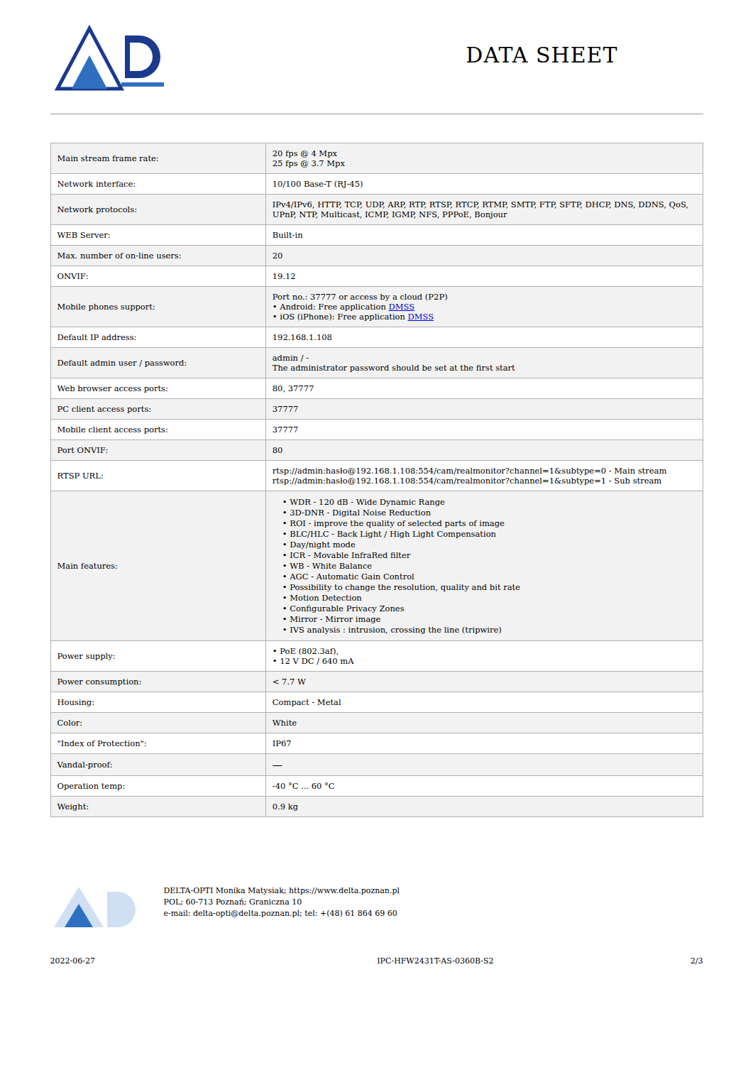DATA SHEET
| Main stream frame rate: | 20 fps @ 4 Mpx 25 fps @ 3.7 Mpx |
| Network interface: | 10/100 Base-T (RJ-45) |
| Network protocols: | IPv4/IPv6, HTTP, TCP, UDP, ARP, RTP, RTSP, RTCP, RTMP, SMTP, FTP, SFTP, DHCP, DNS, DDNS, QoS, UPnP, NTP, Multicast, ICMP, IGMP, NFS, PPPoE, Bonjour |
| WEB Server: | Built-in |
| Max. number of on-line users: | 20 |
| ONVIF: | 19.12 |
| Mobile phones support: | Port no.: 37777 or access by a cloud (P2P) • Android: Free application DMSS • iOS (iPhone): Free application DMSS |
| Default IP address: | 192.168.1.108 |
| Default admin user / password: | admin / - The administrator password should be set at the first start |
| Web browser access ports: | 80, 37777 |
| PC client access ports: | 37777 |
| Mobile client access ports: | 37777 |
| Port ONVIF: | 80 |
| RTSP URL: | rtsp://admin:hasło@192.168.1.108:554/cam/realmonitor?channel=1&subtype=0 - Main stream rtsp://admin:hasło@192.168.1.108:554/cam/realmonitor?channel=1&subtype=1 - Sub stream |
| Main features: | WDR - 120 dB - Wide Dynamic Range 3D-DNR - Digital Noise Reduction ROI - improve the quality of selected parts of image BLC/HLC - Back Light / High Light Compensation Day/night mode ICR - Movable InfraRed filter WB - White Balance AGC - Automatic Gain Control Possibility to change the resolution, quality and bit rate Motion Detection Configurable Privacy Zones Mirror - Mirror image IVS analysis : intrusion, crossing the line (tripwire) |
| Power supply: | • PoE (802.3af), • 12 V DC / 640 mA |
| Power consumption: | < 7.7 W |
| Housing: | Compact - Metal |
| Color: | White |
| "Index of Protection": | IP67 |
| Vandal-proof: | — |
| Operation temp: | -40 °C ... 60 °C |
| Weight: | 0.9 kg |
DELTA-OPTI Monika Matysiak; https://www.delta.poznan.pl
POL; 60-713 Poznań; Graniczna 10
e-mail: delta-opti@delta.poznan.pl; tel: +(48) 61 864 69 60
2022-06-27
IPC-HFW2431T-AS-0360B-S2
2/3